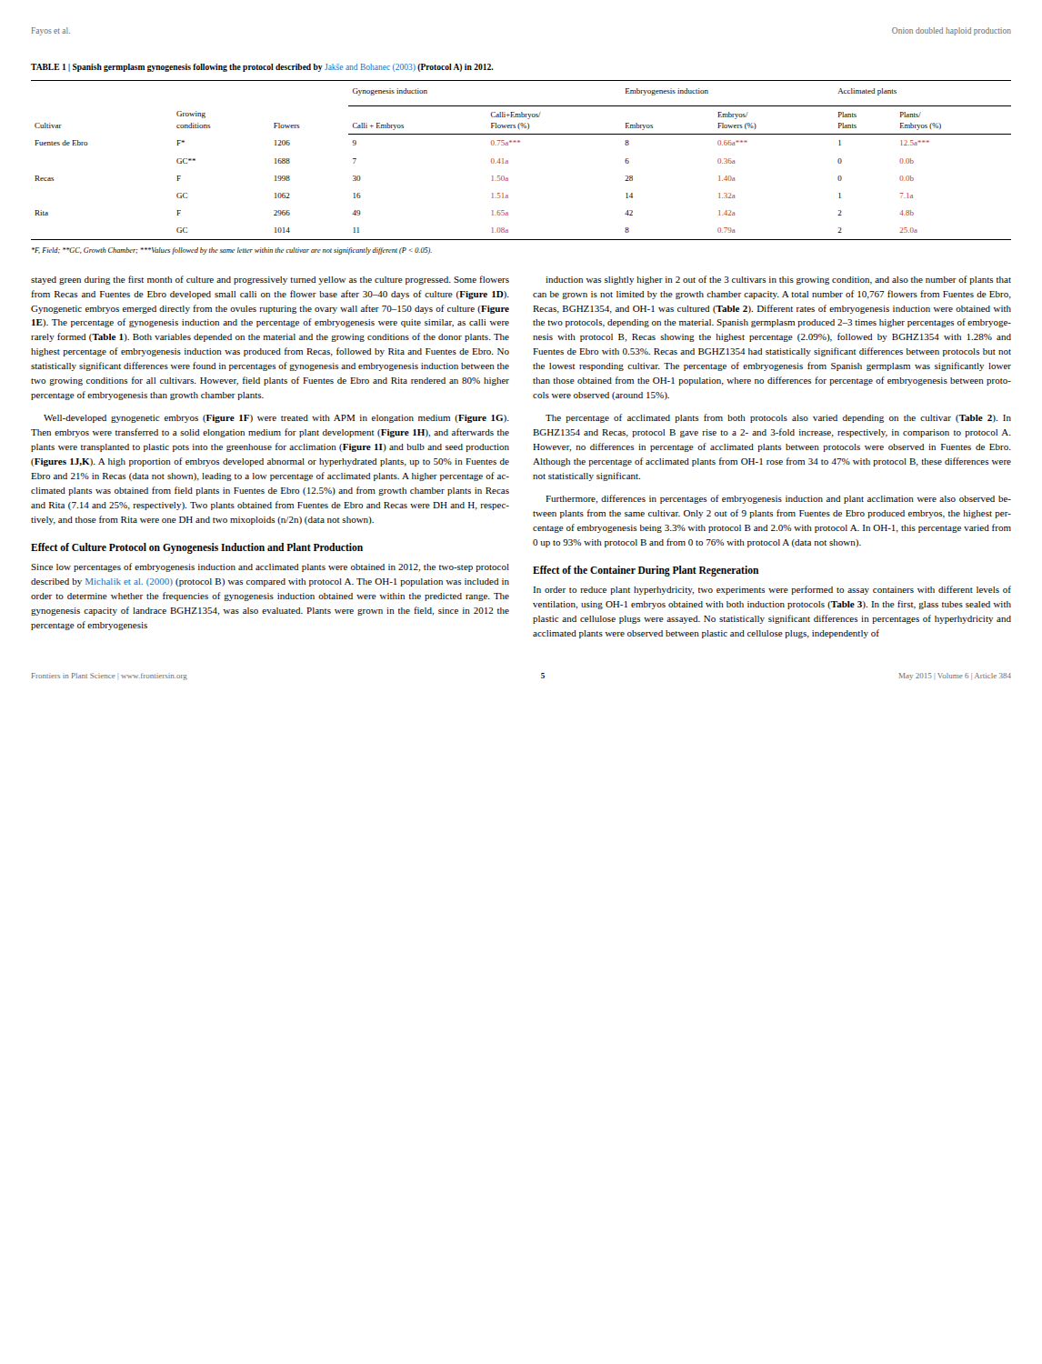Fayos et al.
Onion doubled haploid production
TABLE 1 | Spanish germplasm gynogenesis following the protocol described by Jakše and Bohanec (2003) (Protocol A) in 2012.
| Cultivar | Growing conditions | Flowers | Gynogenesis induction | Embryogenesis induction | Acclimated plants |
| --- | --- | --- | --- | --- | --- |
| Calli + Embryos | Calli+Embryos/ Flowers (%) | Embryos | Embryos/ Flowers (%) | Plants Plants | Plants/ Embryos (%) |
| Fuentes de Ebro | F* | 1206 | 9 | 0.75a*** | 8 | 0.66a*** | 1 | 12.5a*** |
| | GC** | 1688 | 7 | 0.41a | 6 | 0.36a | 0 | 0.0b |
| Recas | F | 1998 | 30 | 1.50a | 28 | 1.40a | 0 | 0.0b |
| | GC | 1062 | 16 | 1.51a | 14 | 1.32a | 1 | 7.1a |
| Rita | F | 2966 | 49 | 1.65a | 42 | 1.42a | 2 | 4.8b |
| | GC | 1014 | 11 | 1.08a | 8 | 0.79a | 2 | 25.0a |
*F, Field; **GC, Growth Chamber; ***Values followed by the same letter within the cultivar are not significantly different (P < 0.05).
stayed green during the first month of culture and progressively turned yellow as the culture progressed. Some flowers from Recas and Fuentes de Ebro developed small calli on the flower base after 30–40 days of culture (Figure 1D). Gynogenetic embryos emerged directly from the ovules rupturing the ovary wall after 70–150 days of culture (Figure 1E). The percentage of gynogenesis induction and the percentage of embryogenesis were quite similar, as calli were rarely formed (Table 1). Both variables depended on the material and the growing conditions of the donor plants. The highest percentage of embryogenesis induction was produced from Recas, followed by Rita and Fuentes de Ebro. No statistically significant differences were found in percentages of gynogenesis and embryogenesis induction between the two growing conditions for all cultivars. However, field plants of Fuentes de Ebro and Rita rendered an 80% higher percentage of embryogenesis than growth chamber plants.
Well-developed gynogenetic embryos (Figure 1F) were treated with APM in elongation medium (Figure 1G). Then embryos were transferred to a solid elongation medium for plant development (Figure 1H), and afterwards the plants were transplanted to plastic pots into the greenhouse for acclimation (Figure 1I) and bulb and seed production (Figures 1J,K). A high proportion of embryos developed abnormal or hyperhydrated plants, up to 50% in Fuentes de Ebro and 21% in Recas (data not shown), leading to a low percentage of acclimated plants. A higher percentage of acclimated plants was obtained from field plants in Fuentes de Ebro (12.5%) and from growth chamber plants in Recas and Rita (7.14 and 25%, respectively). Two plants obtained from Fuentes de Ebro and Recas were DH and H, respectively, and those from Rita were one DH and two mixoploids (n/2n) (data not shown).
Effect of Culture Protocol on Gynogenesis Induction and Plant Production
Since low percentages of embryogenesis induction and acclimated plants were obtained in 2012, the two-step protocol described by Michalik et al. (2000) (protocol B) was compared with protocol A. The OH-1 population was included in order to determine whether the frequencies of gynogenesis induction obtained were within the predicted range. The gynogenesis capacity of landrace BGHZ1354, was also evaluated. Plants were grown in the field, since in 2012 the percentage of embryogenesis
induction was slightly higher in 2 out of the 3 cultivars in this growing condition, and also the number of plants that can be grown is not limited by the growth chamber capacity. A total number of 10,767 flowers from Fuentes de Ebro, Recas, BGHZ1354, and OH-1 was cultured (Table 2). Different rates of embryogenesis induction were obtained with the two protocols, depending on the material. Spanish germplasm produced 2–3 times higher percentages of embryogenesis with protocol B, Recas showing the highest percentage (2.09%), followed by BGHZ1354 with 1.28% and Fuentes de Ebro with 0.53%. Recas and BGHZ1354 had statistically significant differences between protocols but not the lowest responding cultivar. The percentage of embryogenesis from Spanish germplasm was significantly lower than those obtained from the OH-1 population, where no differences for percentage of embryogenesis between protocols were observed (around 15%).
The percentage of acclimated plants from both protocols also varied depending on the cultivar (Table 2). In BGHZ1354 and Recas, protocol B gave rise to a 2- and 3-fold increase, respectively, in comparison to protocol A. However, no differences in percentage of acclimated plants between protocols were observed in Fuentes de Ebro. Although the percentage of acclimated plants from OH-1 rose from 34 to 47% with protocol B, these differences were not statistically significant.
Furthermore, differences in percentages of embryogenesis induction and plant acclimation were also observed between plants from the same cultivar. Only 2 out of 9 plants from Fuentes de Ebro produced embryos, the highest percentage of embryogenesis being 3.3% with protocol B and 2.0% with protocol A. In OH-1, this percentage varied from 0 up to 93% with protocol B and from 0 to 76% with protocol A (data not shown).
Effect of the Container During Plant Regeneration
In order to reduce plant hyperhydricity, two experiments were performed to assay containers with different levels of ventilation, using OH-1 embryos obtained with both induction protocols (Table 3). In the first, glass tubes sealed with plastic and cellulose plugs were assayed. No statistically significant differences in percentages of hyperhydricity and acclimated plants were observed between plastic and cellulose plugs, independently of
Frontiers in Plant Science | www.frontiersin.org
5
May 2015 | Volume 6 | Article 384